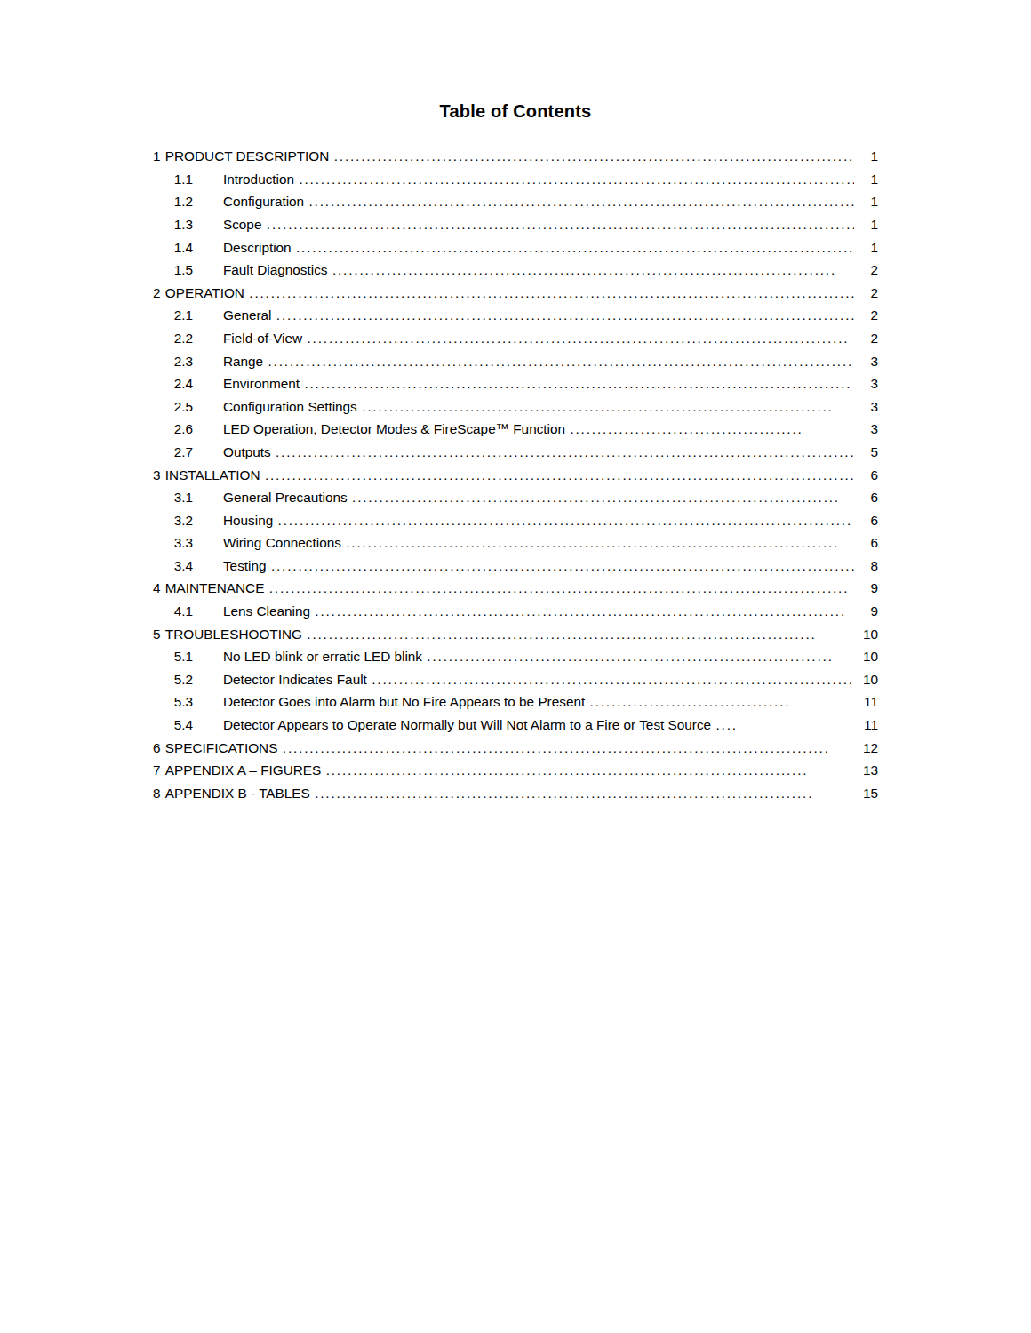Table of Contents
1 PRODUCT DESCRIPTION ................................................................................................ 1
1.1 Introduction ......................................................................................................... 1
1.2 Configuration ..................................................................................................... 1
1.3 Scope .............................................................................................................. 1
1.4 Description ....................................................................................................... 1
1.5 Fault Diagnostics ............................................................................................. 2
2 OPERATION ................................................................................................................. 2
2.1 General ........................................................................................................... 2
2.2 Field-of-View .................................................................................................... 2
2.3 Range ............................................................................................................. 3
2.4 Environment ..................................................................................................... 3
2.5 Configuration Settings ....................................................................................... 3
2.6 LED Operation, Detector Modes & FireScape™ Function ........................................... 3
2.7 Outputs ........................................................................................................... 5
3 INSTALLATION ............................................................................................................. 6
3.1 General Precautions .......................................................................................... 6
3.2 Housing .......................................................................................................... 6
3.3 Wiring Connections ........................................................................................... 6
3.4 Testing ............................................................................................................ 8
4 MAINTENANCE ........................................................................................................... 9
4.1 Lens Cleaning .................................................................................................. 9
5 TROUBLESHOOTING .............................................................................................. 10
5.1 No LED blink or erratic LED blink ........................................................................... 10
5.2 Detector Indicates Fault ......................................................................................... 10
5.3 Detector Goes into Alarm but No Fire Appears to be Present ..................................... 11
5.4 Detector Appears to Operate Normally but Will Not Alarm to a Fire or Test Source .... 11
6 SPECIFICATIONS ..................................................................................................... 12
7 APPENDIX A – FIGURES ......................................................................................... 13
8 APPENDIX B - TABLES ............................................................................................ 15